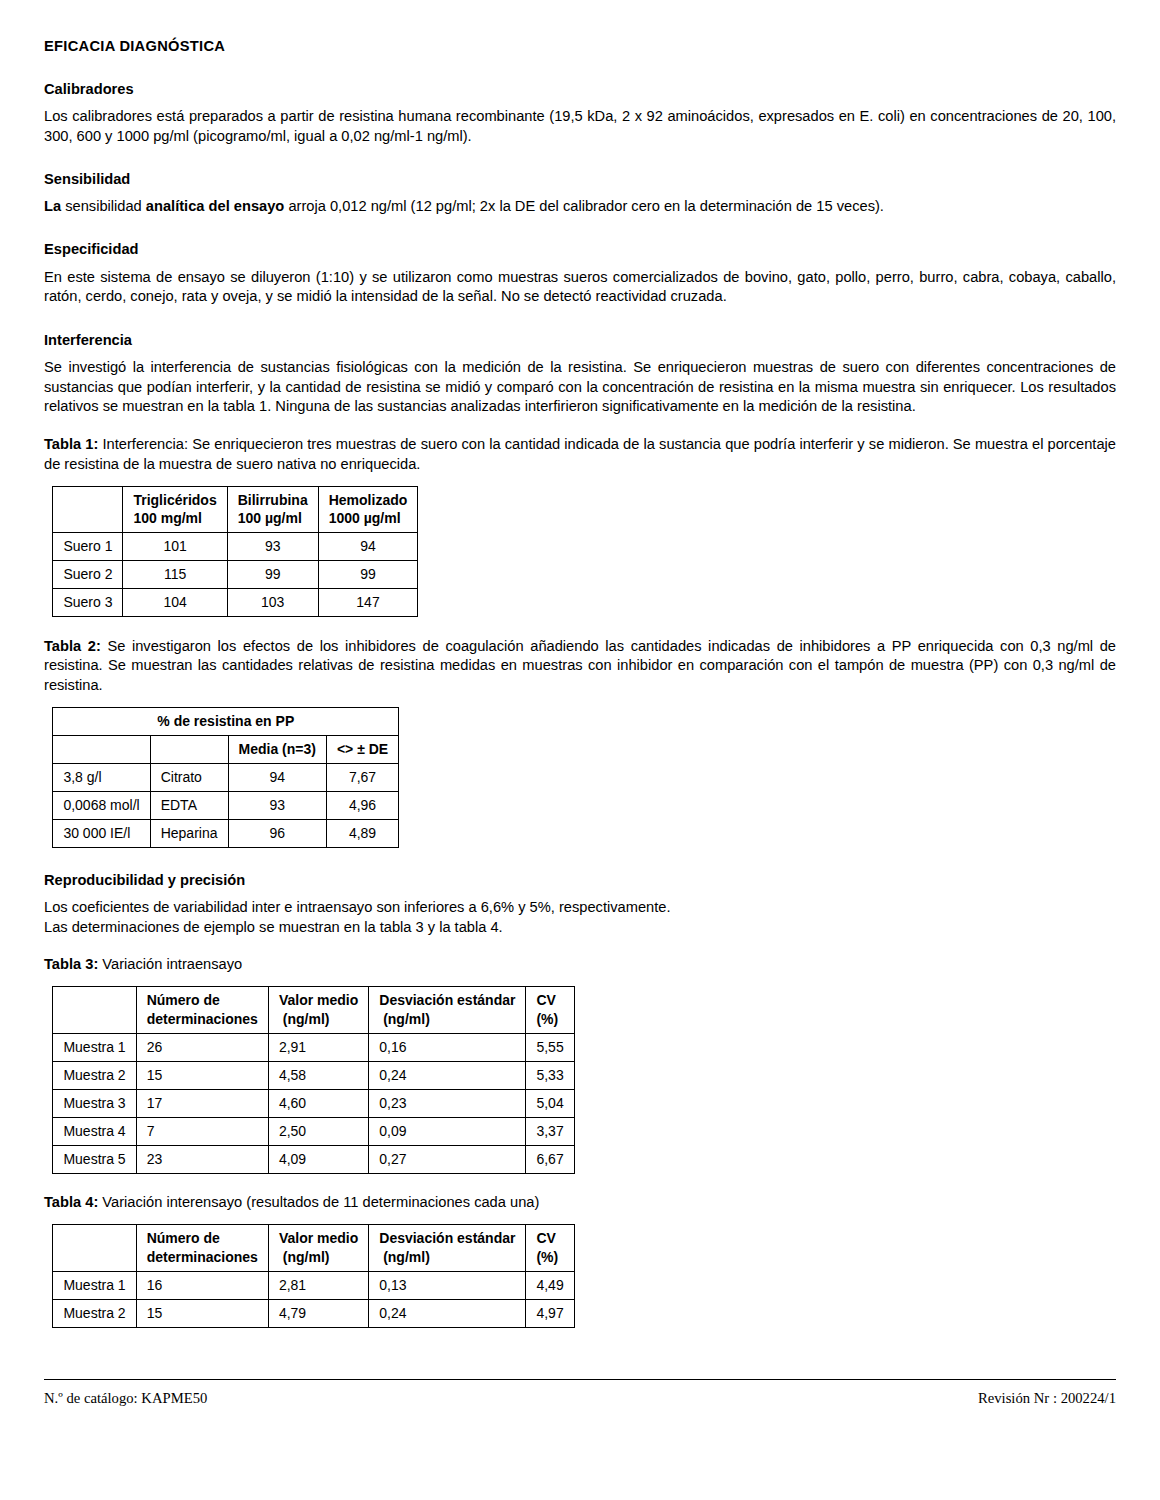EFICACIA DIAGNÓSTICA
Calibradores
Los calibradores está preparados a partir de resistina humana recombinante (19,5 kDa, 2 x 92 aminoácidos, expresados en E. coli) en concentraciones de 20, 100, 300, 600 y 1000 pg/ml (picogramo/ml, igual a 0,02 ng/ml-1 ng/ml).
Sensibilidad
La sensibilidad analítica del ensayo arroja 0,012 ng/ml (12 pg/ml; 2x la DE del calibrador cero en la determinación de 15 veces).
Especificidad
En este sistema de ensayo se diluyeron (1:10) y se utilizaron como muestras sueros comercializados de bovino, gato, pollo, perro, burro, cabra, cobaya, caballo, ratón, cerdo, conejo, rata y oveja, y se midió la intensidad de la señal. No se detectó reactividad cruzada.
Interferencia
Se investigó la interferencia de sustancias fisiológicas con la medición de la resistina. Se enriquecieron muestras de suero con diferentes concentraciones de sustancias que podían interferir, y la cantidad de resistina se midió y comparó con la concentración de resistina en la misma muestra sin enriquecer. Los resultados relativos se muestran en la tabla 1. Ninguna de las sustancias analizadas interfirieron significativamente en la medición de la resistina.
Tabla 1: Interferencia: Se enriquecieron tres muestras de suero con la cantidad indicada de la sustancia que podría interferir y se midieron. Se muestra el porcentaje de resistina de la muestra de suero nativa no enriquecida.
| | Triglicéridos 100 mg/ml | Bilirrubina 100 µg/ml | Hemolizado 1000 µg/ml |
| --- | --- | --- | --- |
| Suero 1 | 101 | 93 | 94 |
| Suero 2 | 115 | 99 | 99 |
| Suero 3 | 104 | 103 | 147 |
Tabla 2: Se investigaron los efectos de los inhibidores de coagulación añadiendo las cantidades indicadas de inhibidores a PP enriquecida con 0,3 ng/ml de resistina. Se muestran las cantidades relativas de resistina medidas en muestras con inhibidor en comparación con el tampón de muestra (PP) con 0,3 ng/ml de resistina.
| % de resistina en PP |
| | | Media (n=3) | <> ± DE |
| 3,8 g/l | Citrato | 94 | 7,67 |
| 0,0068 mol/l | EDTA | 93 | 4,96 |
| 30 000 IE/l | Heparina | 96 | 4,89 |
Reproducibilidad y precisión
Los coeficientes de variabilidad inter e intraensayo son inferiores a 6,6% y 5%, respectivamente.
Las determinaciones de ejemplo se muestran en la tabla 3 y la tabla 4.
Tabla 3: Variación intraensayo
| | Número de determinaciones | Valor medio (ng/ml) | Desviación estándar (ng/ml) | CV (%) |
| --- | --- | --- | --- | --- |
| Muestra 1 | 26 | 2,91 | 0,16 | 5,55 |
| Muestra 2 | 15 | 4,58 | 0,24 | 5,33 |
| Muestra 3 | 17 | 4,60 | 0,23 | 5,04 |
| Muestra 4 | 7 | 2,50 | 0,09 | 3,37 |
| Muestra 5 | 23 | 4,09 | 0,27 | 6,67 |
Tabla 4: Variación interensayo (resultados de 11 determinaciones cada una)
| | Número de determinaciones | Valor medio (ng/ml) | Desviación estándar (ng/ml) | CV (%) |
| --- | --- | --- | --- | --- |
| Muestra 1 | 16 | 2,81 | 0,13 | 4,49 |
| Muestra 2 | 15 | 4,79 | 0,24 | 4,97 |
N.º de catálogo: KAPME50 Revisión Nr : 200224/1